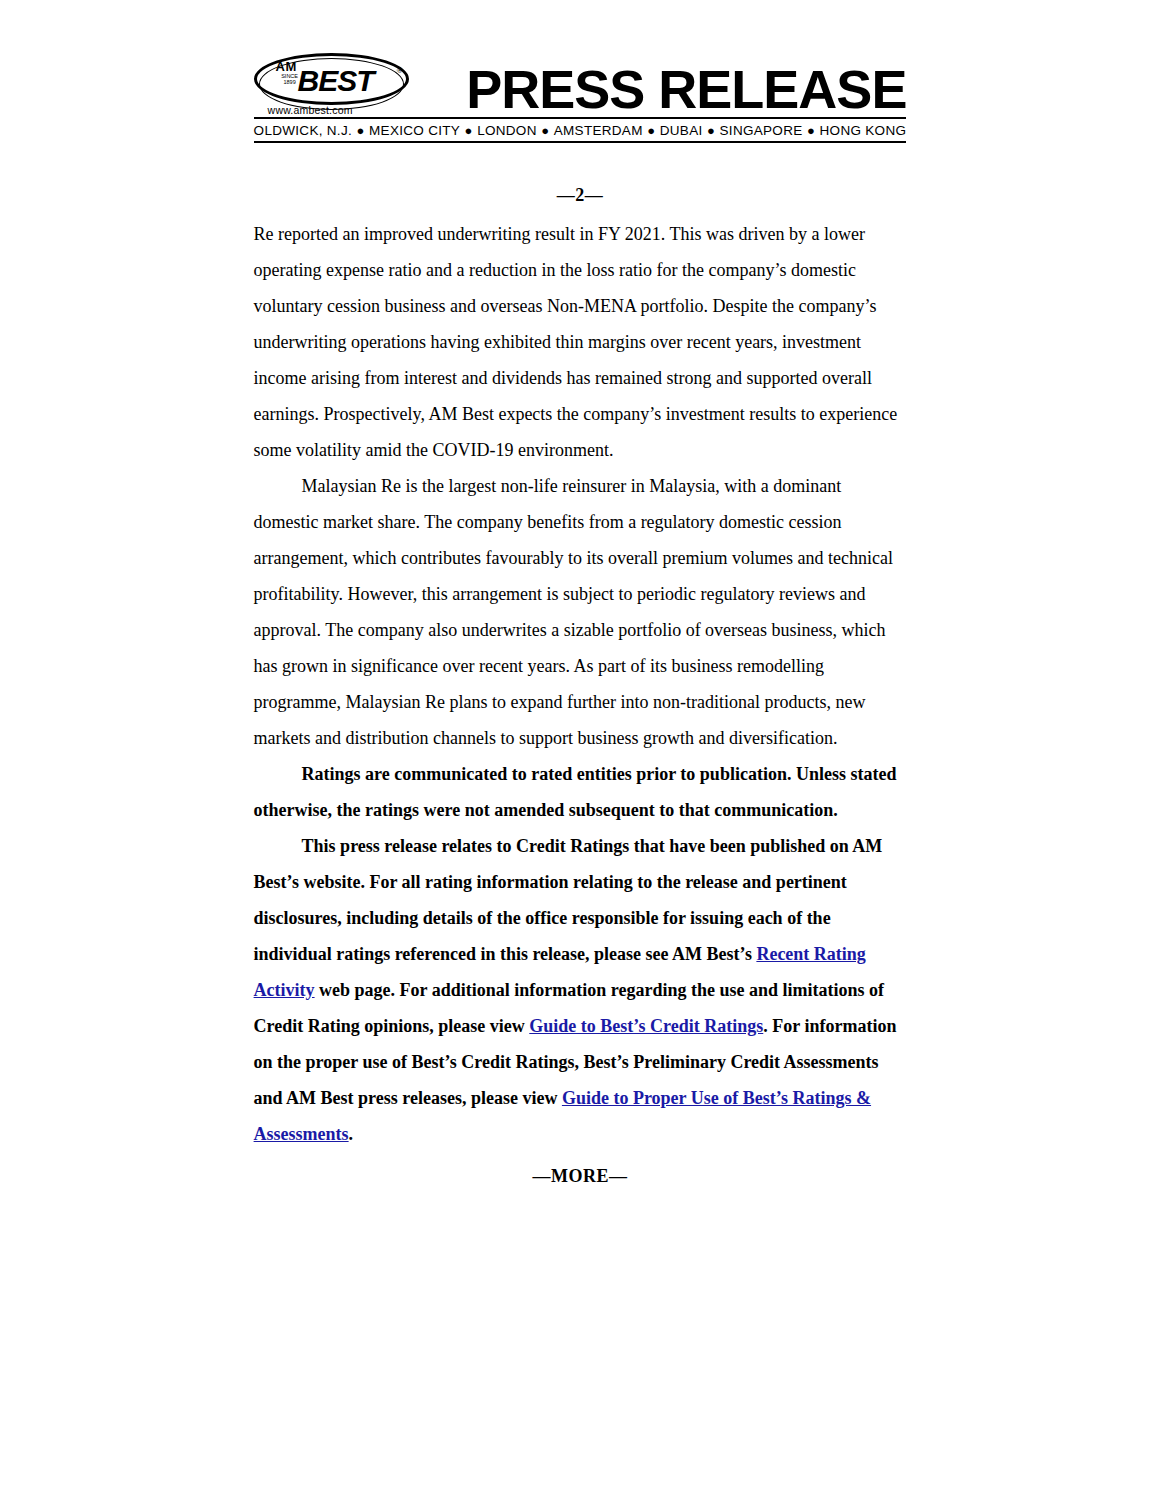AM
SINCE
1899
BEST
®
www.ambest.com
PRESS RELEASE
OLDWICK, N.J. ● MEXICO CITY ● LONDON ● AMSTERDAM ● DUBAI ● SINGAPORE ● HONG KONG
—2—
Re reported an improved underwriting result in FY 2021. This was driven by a lower operating expense ratio and a reduction in the loss ratio for the company’s domestic voluntary cession business and overseas Non-MENA portfolio. Despite the company’s underwriting operations having exhibited thin margins over recent years, investment income arising from interest and dividends has remained strong and supported overall earnings. Prospectively, AM Best expects the company’s investment results to experience some volatility amid the COVID-19 environment.
Malaysian Re is the largest non-life reinsurer in Malaysia, with a dominant domestic market share. The company benefits from a regulatory domestic cession arrangement, which contributes favourably to its overall premium volumes and technical profitability. However, this arrangement is subject to periodic regulatory reviews and approval. The company also underwrites a sizable portfolio of overseas business, which has grown in significance over recent years. As part of its business remodelling programme, Malaysian Re plans to expand further into non-traditional products, new markets and distribution channels to support business growth and diversification.
Ratings are communicated to rated entities prior to publication. Unless stated otherwise, the ratings were not amended subsequent to that communication.
This press release relates to Credit Ratings that have been published on AM Best’s website. For all rating information relating to the release and pertinent disclosures, including details of the office responsible for issuing each of the individual ratings referenced in this release, please see AM Best’s Recent Rating Activity web page. For additional information regarding the use and limitations of Credit Rating opinions, please view Guide to Best’s Credit Ratings. For information on the proper use of Best’s Credit Ratings, Best’s Preliminary Credit Assessments and AM Best press releases, please view Guide to Proper Use of Best’s Ratings & Assessments.
—MORE—